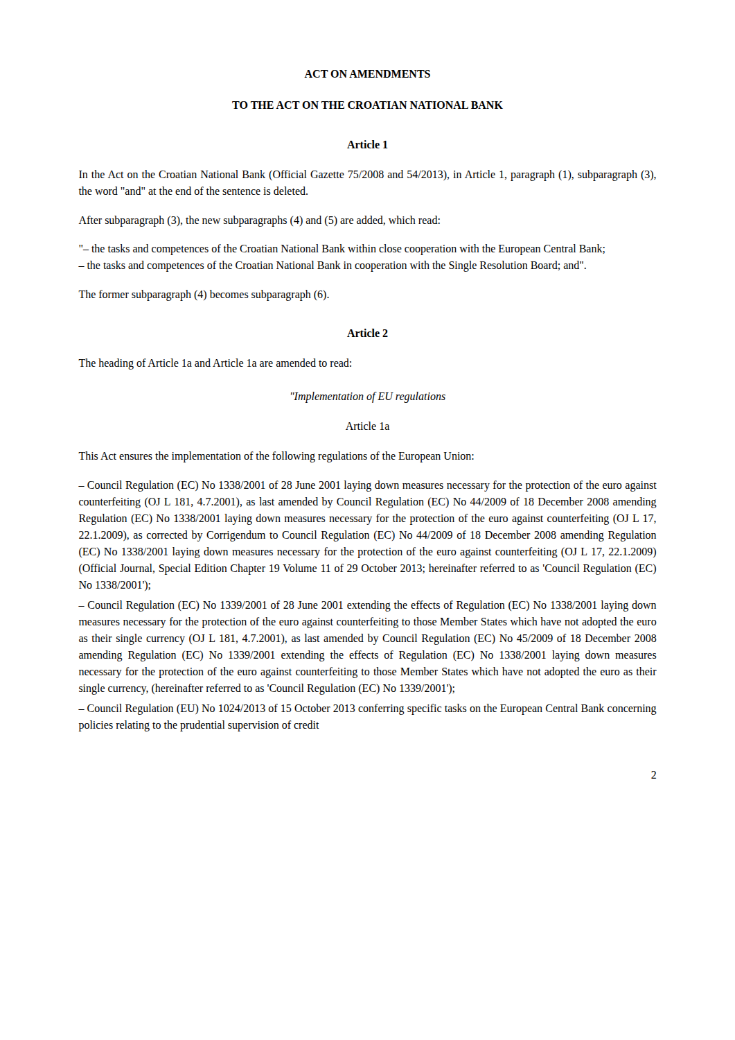Act on Amendmentsto the Act on the Croatian National Bank
Article 1
In the Act on the Croatian National Bank (Official Gazette 75/2008 and 54/2013), in Article 1, paragraph (1), subparagraph (3), the word "and" at the end of the sentence is deleted.
After subparagraph (3), the new subparagraphs (4) and (5) are added, which read:
"– the tasks and competences of the Croatian National Bank within close cooperation with the European Central Bank;
– the tasks and competences of the Croatian National Bank in cooperation with the Single Resolution Board; and".
The former subparagraph (4) becomes subparagraph (6).
Article 2
The heading of Article 1a and Article 1a are amended to read:
"Implementation of EU regulations
Article 1a
This Act ensures the implementation of the following regulations of the European Union:
– Council Regulation (EC) No 1338/2001 of 28 June 2001 laying down measures necessary for the protection of the euro against counterfeiting (OJ L 181, 4.7.2001), as last amended by Council Regulation (EC) No 44/2009 of 18 December 2008 amending Regulation (EC) No 1338/2001 laying down measures necessary for the protection of the euro against counterfeiting (OJ L 17, 22.1.2009), as corrected by Corrigendum to Council Regulation (EC) No 44/2009 of 18 December 2008 amending Regulation (EC) No 1338/2001 laying down measures necessary for the protection of the euro against counterfeiting (OJ L 17, 22.1.2009) (Official Journal, Special Edition Chapter 19 Volume 11 of 29 October 2013; hereinafter referred to as 'Council Regulation (EC) No 1338/2001');
– Council Regulation (EC) No 1339/2001 of 28 June 2001 extending the effects of Regulation (EC) No 1338/2001 laying down measures necessary for the protection of the euro against counterfeiting to those Member States which have not adopted the euro as their single currency (OJ L 181, 4.7.2001), as last amended by Council Regulation (EC) No 45/2009 of 18 December 2008 amending Regulation (EC) No 1339/2001 extending the effects of Regulation (EC) No 1338/2001 laying down measures necessary for the protection of the euro against counterfeiting to those Member States which have not adopted the euro as their single currency, (hereinafter referred to as 'Council Regulation (EC) No 1339/2001');
– Council Regulation (EU) No 1024/2013 of 15 October 2013 conferring specific tasks on the European Central Bank concerning policies relating to the prudential supervision of credit
2